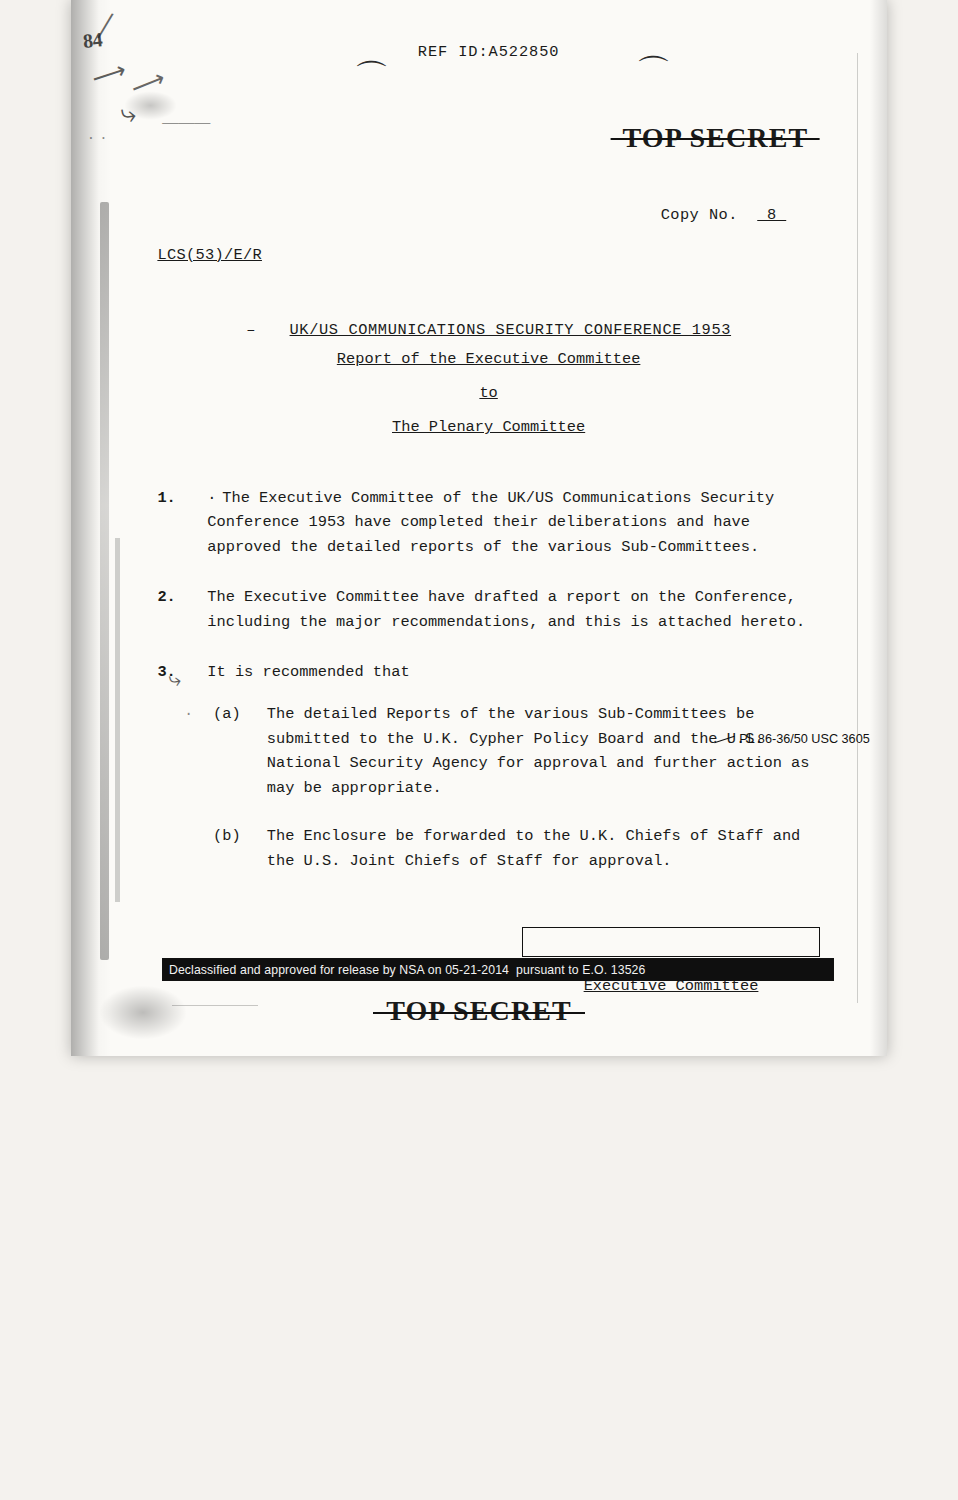/
84
⟶
⟶
⤷
· ·
———
REF ID:A522850
⌒ ⌒
TOP SECRET
Copy No. 8
LCS(53)/E/R
–UK/US COMMUNICATIONS SECURITY CONFERENCE 1953
Report of the Executive Committee
to
The Plenary Committee
1. ·The Executive Committee of the UK/US Communications Security Conference 1953 have completed their deliberations and have approved the detailed reports of the various Sub-Committees.
2. The Executive Committee have drafted a report on the Conference, including the major recommendations, and this is attached hereto.
3. It is recommended that
(a) The detailed Reports of the various Sub-Committees be submitted to the U.K. Cypher Policy Board and the U.S. National Security Agency for approval and further action as may be appropriate.
(b) The Enclosure be forwarded to the U.K. Chiefs of Staff and the U.S. Joint Chiefs of Staff for approval.
Chairman,
Executive Committee
PL 86-36/50 USC 3605
⤷
·
Declassified and approved for release by NSA on 05-21-2014 pursuant to E.O. 13526
TOP SECRET